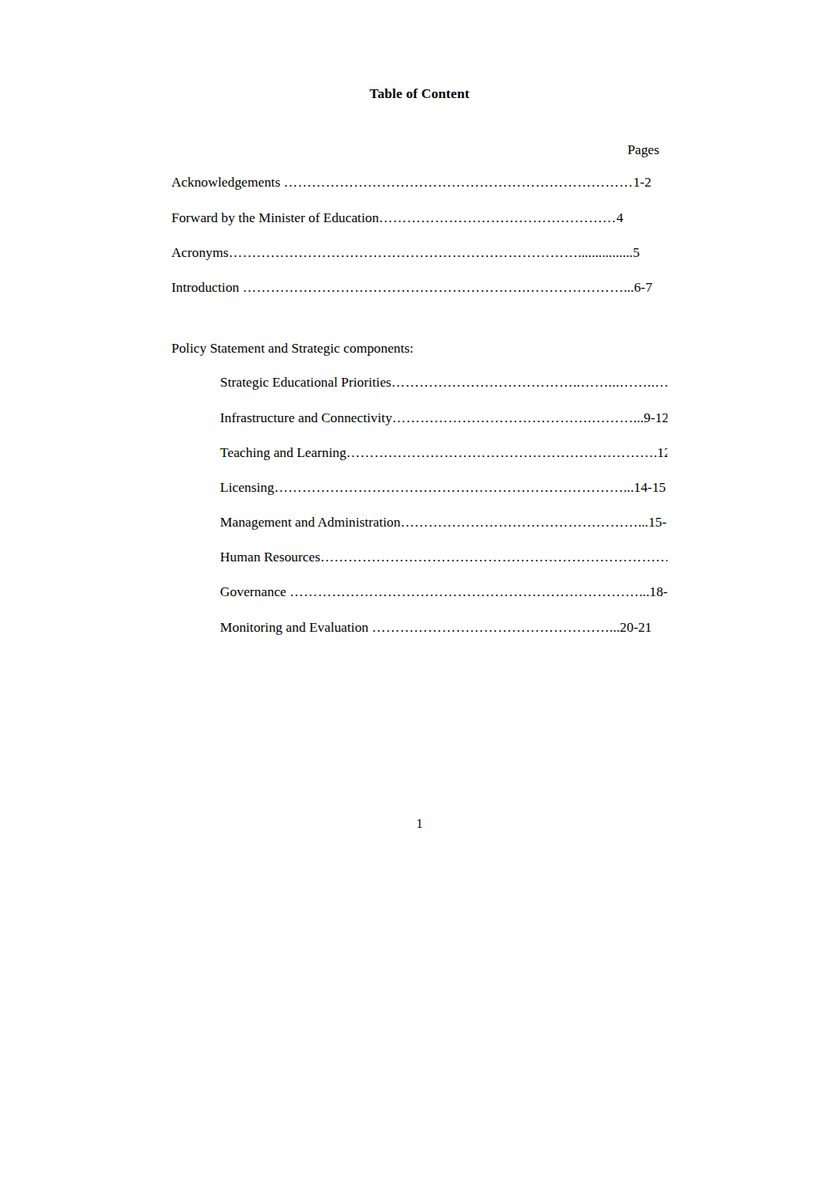Table of Content
Pages
Acknowledgements …………………………………………………………………1-2
Forward by the Minister of Education……………………………………………4
Acronyms…………………………………………………………………................5
Introduction …………………………………………………….…………………...6-7
Policy Statement and Strategic components:
Strategic Educational Priorities…………………………………..……...……..…..8-9
Infrastructure and Connectivity…………………………………….………...9-12
Teaching and Learning………………………………………………………….12-14
Licensing…………………………………………………………………...14-15
Management and Administration……………………………………………...15-16
Human Resources…………………………………………………………………..16-18
Governance …………………………………………………………………...18-20
Monitoring and Evaluation ……………………………………………...20-21
1